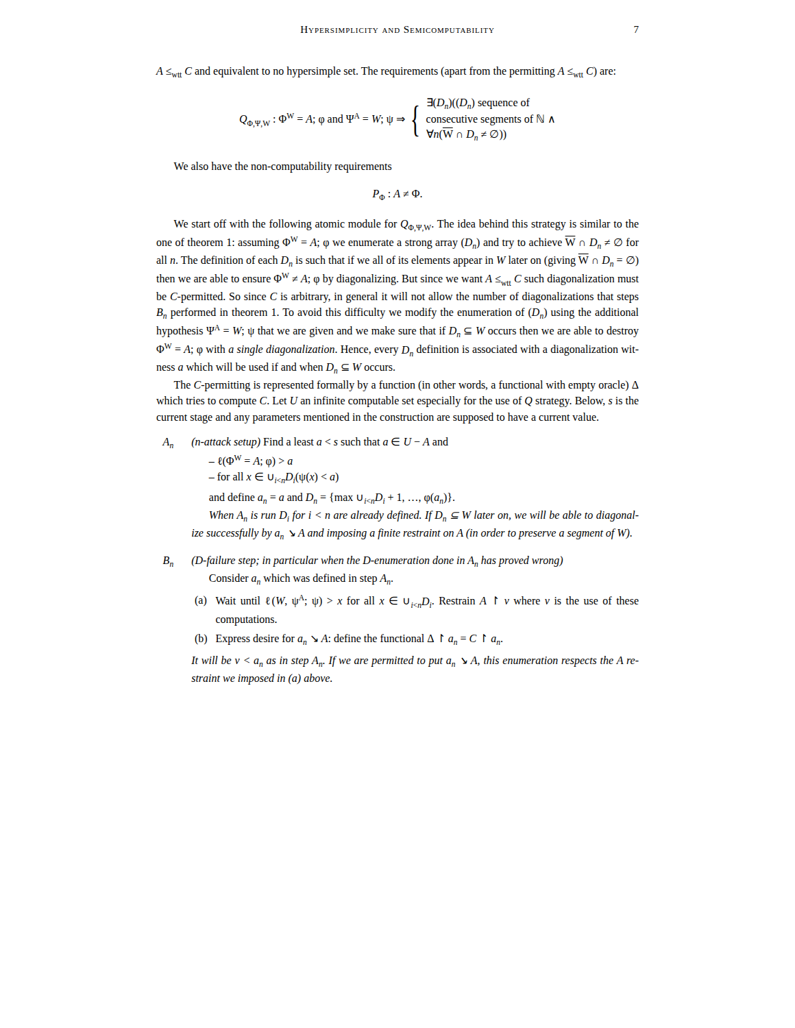Hypersimplicity and Semicomputability 7
A ≤wtt C and equivalent to no hypersimple set. The requirements (apart from the permitting A ≤wtt C) are:
QΦ,Ψ,W : ΦW = A; φ and ΨA = W; ψ ⇒ { ∃(Dn)((Dn) sequence of
consecutive segments of ℕ ∧
∀n(W ∩ Dn ≠ ∅))
We also have the non-computability requirements
PΦ : A ≠ Φ.
We start off with the following atomic module for QΦ,Ψ,W. The idea behind this strategy is similar to the one of theorem 1: assuming ΦW = A; φ we enumerate a strong array (Dn) and try to achieve W ∩ Dn ≠ ∅ for all n. The definition of each Dn is such that if we all of its elements appear in W later on (giving W ∩ Dn = ∅) then we are able to ensure ΦW ≠ A; φ by diagonalizing. But since we want A ≤wtt C such diagonalization must be C-permitted. So since C is arbitrary, in general it will not allow the number of diagonalizations that steps Bn performed in theorem 1. To avoid this difficulty we modify the enumeration of (Dn) using the additional hypothesis ΨA = W; ψ that we are given and we make sure that if Dn ⊆ W occurs then we are able to destroy ΦW = A; φ with a single diagonalization. Hence, every Dn definition is associated with a diagonalization witness a which will be used if and when Dn ⊆ W occurs.
The C-permitting is represented formally by a function (in other words, a functional with empty oracle) Δ which tries to compute C. Let U an infinite computable set especially for the use of Q strategy. Below, s is the current stage and any parameters mentioned in the construction are supposed to have a current value.
An (n-attack setup) Find a least a < s such that a ∈ U − A and
ℓ(ΦW = A; φ) > a
for all x ∈ ∪i<nDi(ψ(x) < a)
and define an = a and Dn = {max ∪i<nDi + 1, …, φ(an)}.
When An is run Di for i < n are already defined. If Dn ⊆ W later on, we will be able to diagonalize successfully by an ↘ A and imposing a finite restraint on A (in order to preserve a segment of W).
Bn (D-failure step; in particular when the D-enumeration done in An has proved wrong)
Consider an which was defined in step An.
(a) Wait until ℓ(W, ψA; ψ) > x for all x ∈ ∪i<nDi. Restrain A ↾ v where v is the use of these computations.
(b) Express desire for an ↘ A: define the functional Δ ↾ an = C ↾ an.
It will be v < an as in step An. If we are permitted to put an ↘ A, this enumeration respects the A restraint we imposed in (a) above.